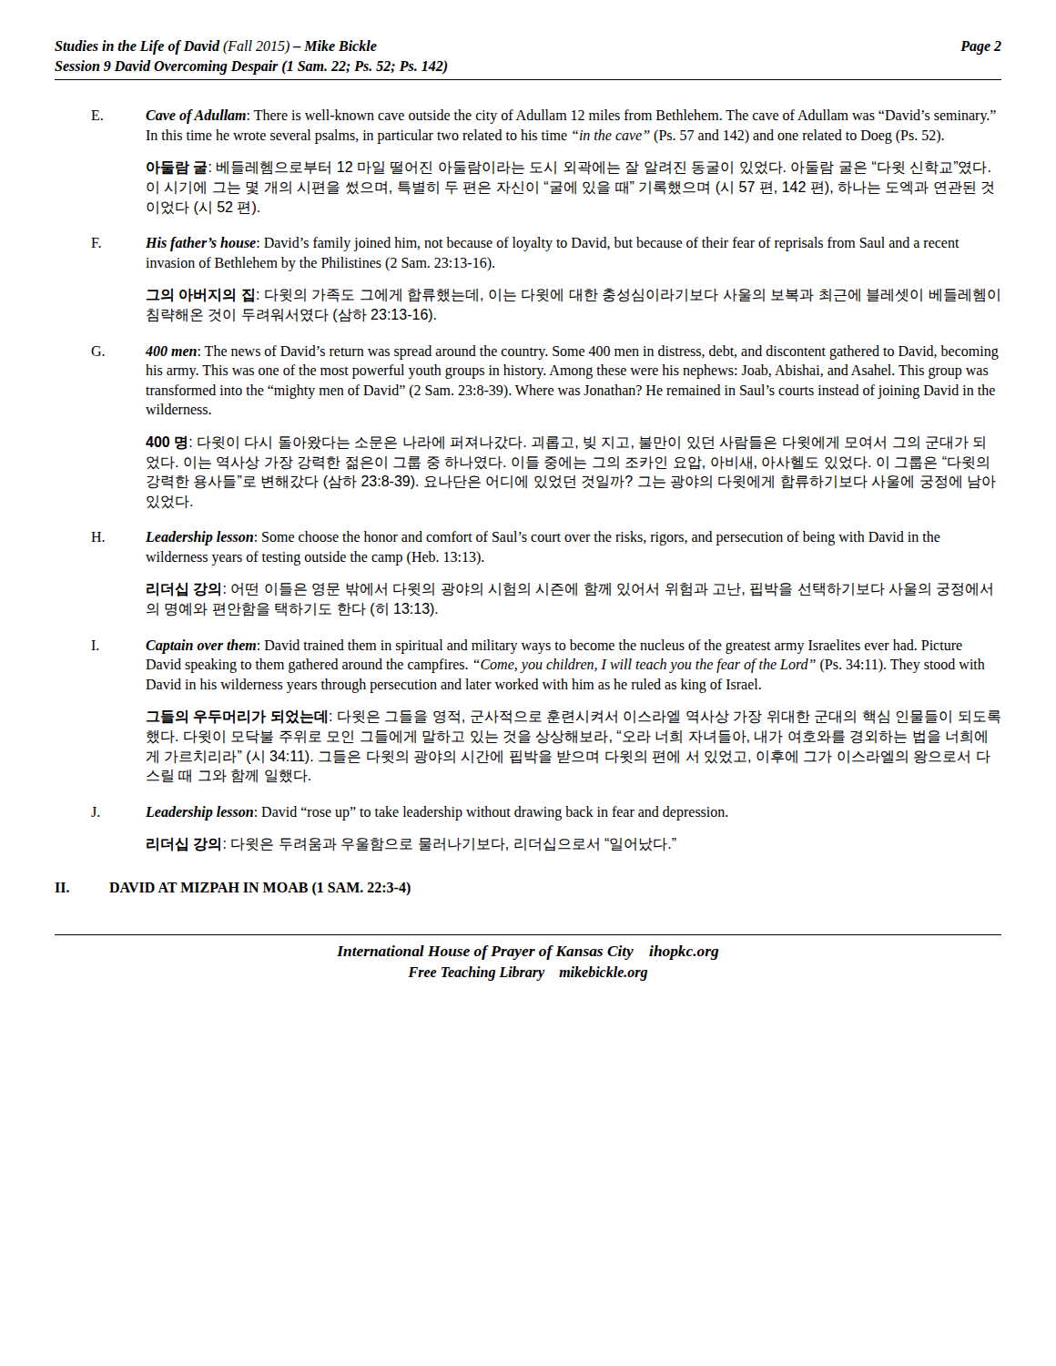Studies in the Life of David (Fall 2015) – Mike Bickle
Session 9 David Overcoming Despair (1 Sam. 22; Ps. 52; Ps. 142)
Page 2
E.
Cave of Adullam: There is well-known cave outside the city of Adullam 12 miles from Bethlehem. The cave of Adullam was “David’s seminary.” In this time he wrote several psalms, in particular two related to his time “in the cave” (Ps. 57 and 142) and one related to Doeg (Ps. 52).
아둘람 굴: 베들레헴으로부터 12 마일 떨어진 아둘람이라는 도시 외곽에는 잘 알려진 동굴이 있었다. 아둘람 굴은 “다윗 신학교”였다. 이 시기에 그는 몇 개의 시편을 썼으며, 특별히 두 편은 자신이 “굴에 있을 때” 기록했으며 (시 57 편, 142 편), 하나는 도엑과 연관된 것이었다 (시 52 편).
F.
His father’s house: David’s family joined him, not because of loyalty to David, but because of their fear of reprisals from Saul and a recent invasion of Bethlehem by the Philistines (2 Sam. 23:13-16).
그의 아버지의 집: 다윗의 가족도 그에게 합류했는데, 이는 다윗에 대한 충성심이라기보다 사울의 보복과 최근에 블레셋이 베들레헴이 침략해온 것이 두려워서였다 (삼하 23:13-16).
G.
400 men: The news of David’s return was spread around the country. Some 400 men in distress, debt, and discontent gathered to David, becoming his army. This was one of the most powerful youth groups in history. Among these were his nephews: Joab, Abishai, and Asahel. This group was transformed into the “mighty men of David” (2 Sam. 23:8-39). Where was Jonathan? He remained in Saul’s courts instead of joining David in the wilderness.
400 명: 다윗이 다시 돌아왔다는 소문은 나라에 퍼져나갔다. 괴롭고, 빚 지고, 불만이 있던 사람들은 다윗에게 모여서 그의 군대가 되었다. 이는 역사상 가장 강력한 젊은이 그룹 중 하나였다. 이들 중에는 그의 조카인 요압, 아비새, 아사헬도 있었다. 이 그룹은 “다윗의 강력한 용사들”로 변해갔다 (삼하 23:8-39). 요나단은 어디에 있었던 것일까? 그는 광야의 다윗에게 합류하기보다 사울에 궁정에 남아있었다.
H.
Leadership lesson: Some choose the honor and comfort of Saul’s court over the risks, rigors, and persecution of being with David in the wilderness years of testing outside the camp (Heb. 13:13).
리더십 강의: 어떤 이들은 영문 밖에서 다윗의 광야의 시험의 시즌에 함께 있어서 위험과 고난, 핍박을 선택하기보다 사울의 궁정에서의 명예와 편안함을 택하기도 한다 (히 13:13).
I.
Captain over them: David trained them in spiritual and military ways to become the nucleus of the greatest army Israelites ever had. Picture David speaking to them gathered around the campfires. “Come, you children, I will teach you the fear of the Lord” (Ps. 34:11). They stood with David in his wilderness years through persecution and later worked with him as he ruled as king of Israel.
그들의 우두머리가 되었는데: 다윗은 그들을 영적, 군사적으로 훈련시켜서 이스라엘 역사상 가장 위대한 군대의 핵심 인물들이 되도록 했다. 다윗이 모닥불 주위로 모인 그들에게 말하고 있는 것을 상상해보라, “오라 너희 자녀들아, 내가 여호와를 경외하는 법을 너희에게 가르치리라” (시 34:11). 그들은 다윗의 광야의 시간에 핍박을 받으며 다윗의 편에 서 있었고, 이후에 그가 이스라엘의 왕으로서 다스릴 때 그와 함께 일했다.
J.
Leadership lesson: David “rose up” to take leadership without drawing back in fear and depression.
리더십 강의: 다윗은 두려움과 우울함으로 물러나기보다, 리더십으로서 “일어났다.”
II.
DAVID AT MIZPAH IN MOAB (1 SAM. 22:3-4)
International House of Prayer of Kansas City ihopkc.org
Free Teaching Library mikebickle.org